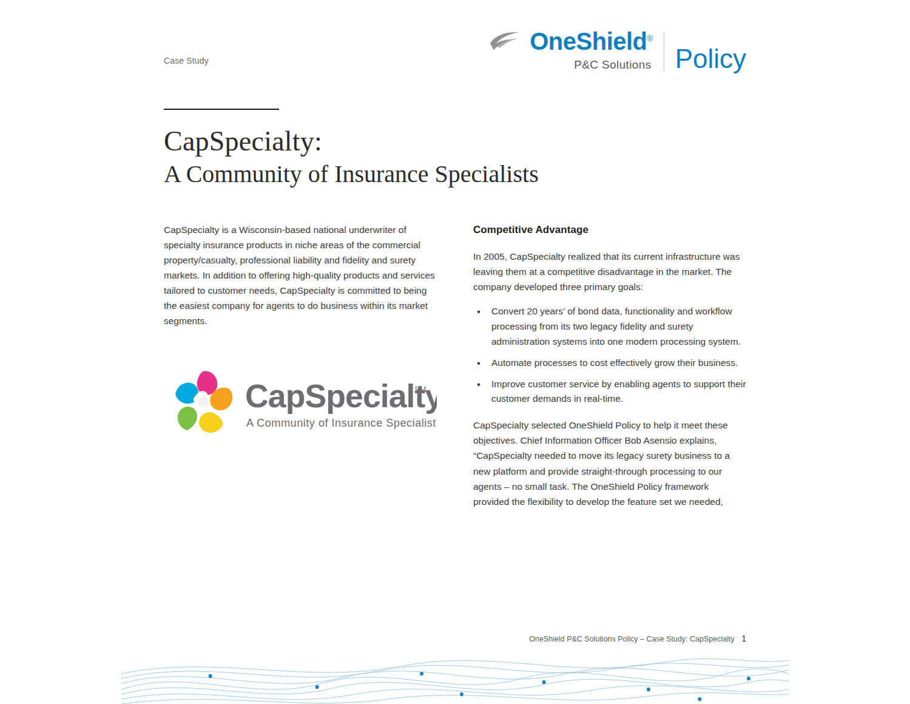Case Study
OneShield®
P&C Solutions
Policy
CapSpecialty: A Community of Insurance Specialists
CapSpecialty is a Wisconsin-based national underwriter of specialty insurance products in niche areas of the commercial property/casualty, professional liability and fidelity and surety markets. In addition to offering high-quality products and services tailored to customer needs, CapSpecialty is committed to being the easiest company for agents to do business within its market segments.
CapSpecialty SM A Community of Insurance Specialists
Competitive Advantage
In 2005, CapSpecialty realized that its current infrastructure was leaving them at a competitive disadvantage in the market. The company developed three primary goals:
Convert 20 years’ of bond data, functionality and workflow processing from its two legacy fidelity and surety administration systems into one modern processing system.
Automate processes to cost effectively grow their business.
Improve customer service by enabling agents to support their customer demands in real-time.
CapSpecialty selected OneShield Policy to help it meet these objectives. Chief Information Officer Bob Asensio explains, “CapSpecialty needed to move its legacy surety business to a new platform and provide straight-through processing to our agents – no small task. The OneShield Policy framework provided the flexibility to develop the feature set we needed,
OneShield P&C Solutions Policy – Case Study: CapSpecialty 1